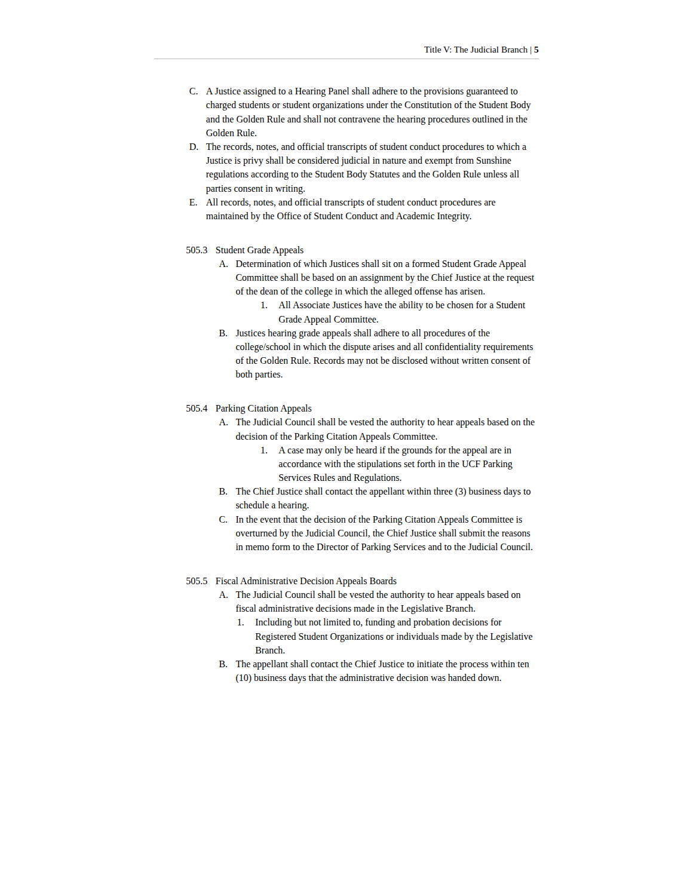Title V: The Judicial Branch | 5
C. A Justice assigned to a Hearing Panel shall adhere to the provisions guaranteed to charged students or student organizations under the Constitution of the Student Body and the Golden Rule and shall not contravene the hearing procedures outlined in the Golden Rule.
D. The records, notes, and official transcripts of student conduct procedures to which a Justice is privy shall be considered judicial in nature and exempt from Sunshine regulations according to the Student Body Statutes and the Golden Rule unless all parties consent in writing.
E. All records, notes, and official transcripts of student conduct procedures are maintained by the Office of Student Conduct and Academic Integrity.
505.3
Student Grade Appeals
A. Determination of which Justices shall sit on a formed Student Grade Appeal Committee shall be based on an assignment by the Chief Justice at the request of the dean of the college in which the alleged offense has arisen.
1. All Associate Justices have the ability to be chosen for a Student Grade Appeal Committee.
B. Justices hearing grade appeals shall adhere to all procedures of the college/school in which the dispute arises and all confidentiality requirements of the Golden Rule. Records may not be disclosed without written consent of both parties.
505.4
Parking Citation Appeals
A. The Judicial Council shall be vested the authority to hear appeals based on the decision of the Parking Citation Appeals Committee.
1. A case may only be heard if the grounds for the appeal are in accordance with the stipulations set forth in the UCF Parking Services Rules and Regulations.
B. The Chief Justice shall contact the appellant within three (3) business days to schedule a hearing.
C. In the event that the decision of the Parking Citation Appeals Committee is overturned by the Judicial Council, the Chief Justice shall submit the reasons in memo form to the Director of Parking Services and to the Judicial Council.
505.5
Fiscal Administrative Decision Appeals Boards
A. The Judicial Council shall be vested the authority to hear appeals based on fiscal administrative decisions made in the Legislative Branch.
1. Including but not limited to, funding and probation decisions for Registered Student Organizations or individuals made by the Legislative Branch.
B. The appellant shall contact the Chief Justice to initiate the process within ten (10) business days that the administrative decision was handed down.